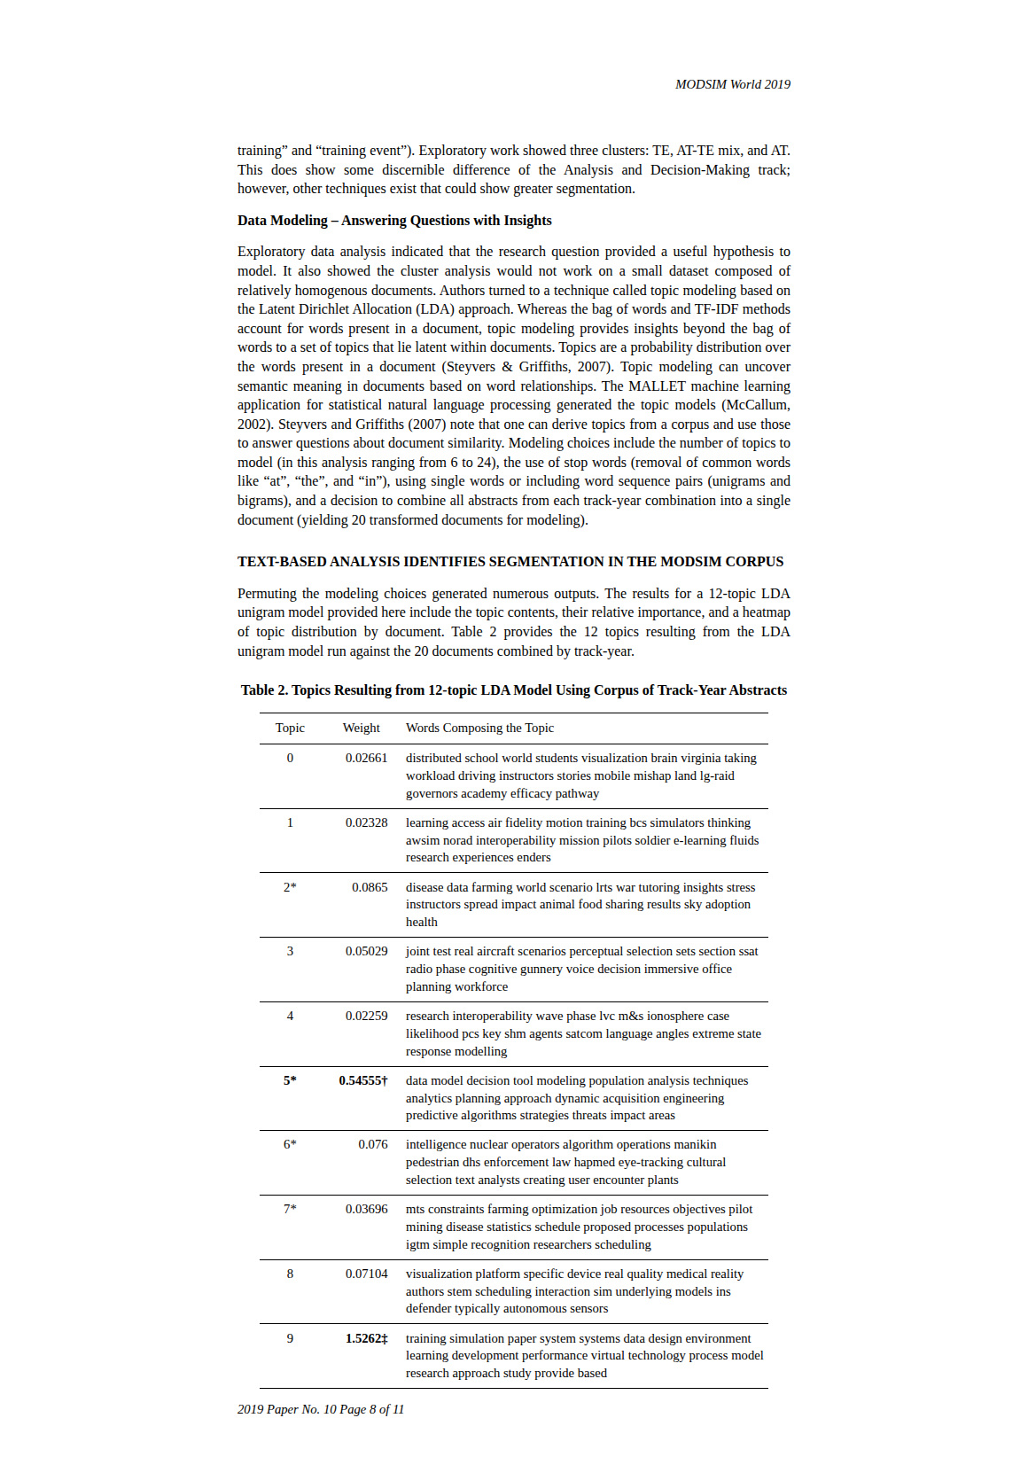MODSIM World 2019
training” and “training event”). Exploratory work showed three clusters: TE, AT-TE mix, and AT. This does show some discernible difference of the Analysis and Decision-Making track; however, other techniques exist that could show greater segmentation.
Data Modeling – Answering Questions with Insights
Exploratory data analysis indicated that the research question provided a useful hypothesis to model. It also showed the cluster analysis would not work on a small dataset composed of relatively homogenous documents. Authors turned to a technique called topic modeling based on the Latent Dirichlet Allocation (LDA) approach. Whereas the bag of words and TF-IDF methods account for words present in a document, topic modeling provides insights beyond the bag of words to a set of topics that lie latent within documents. Topics are a probability distribution over the words present in a document (Steyvers & Griffiths, 2007). Topic modeling can uncover semantic meaning in documents based on word relationships. The MALLET machine learning application for statistical natural language processing generated the topic models (McCallum, 2002). Steyvers and Griffiths (2007) note that one can derive topics from a corpus and use those to answer questions about document similarity. Modeling choices include the number of topics to model (in this analysis ranging from 6 to 24), the use of stop words (removal of common words like “at”, “the”, and “in”), using single words or including word sequence pairs (unigrams and bigrams), and a decision to combine all abstracts from each track-year combination into a single document (yielding 20 transformed documents for modeling).
TEXT-BASED ANALYSIS IDENTIFIES SEGMENTATION IN THE MODSIM CORPUS
Permuting the modeling choices generated numerous outputs. The results for a 12-topic LDA unigram model provided here include the topic contents, their relative importance, and a heatmap of topic distribution by document. Table 2 provides the 12 topics resulting from the LDA unigram model run against the 20 documents combined by track-year.
Table 2. Topics Resulting from 12-topic LDA Model Using Corpus of Track-Year Abstracts
| Topic | Weight | Words Composing the Topic |
| --- | --- | --- |
| 0 | 0.02661 | distributed school world students visualization brain virginia taking workload driving instructors stories mobile mishap land lg-raid governors academy efficacy pathway |
| 1 | 0.02328 | learning access air fidelity motion training bcs simulators thinking awsim norad interoperability mission pilots soldier e-learning fluids research experiences enders |
| 2* | 0.0865 | disease data farming world scenario lrts war tutoring insights stress instructors spread impact animal food sharing results sky adoption health |
| 3 | 0.05029 | joint test real aircraft scenarios perceptual selection sets section ssat radio phase cognitive gunnery voice decision immersive office planning workforce |
| 4 | 0.02259 | research interoperability wave phase lvc m&s ionosphere case likelihood pcs key shm agents satcom language angles extreme state response modelling |
| 5* | 0.54555† | data model decision tool modeling population analysis techniques analytics planning approach dynamic acquisition engineering predictive algorithms strategies threats impact areas |
| 6* | 0.076 | intelligence nuclear operators algorithm operations manikin pedestrian dhs enforcement law hapmed eye-tracking cultural selection text analysts creating user encounter plants |
| 7* | 0.03696 | mts constraints farming optimization job resources objectives pilot mining disease statistics schedule proposed processes populations igtm simple recognition researchers scheduling |
| 8 | 0.07104 | visualization platform specific device real quality medical reality authors stem scheduling interaction sim underlying models ins defender typically autonomous sensors |
| 9 | 1.5262‡ | training simulation paper system systems data design environment learning development performance virtual technology process model research approach study provide based |
2019 Paper No. 10 Page 8 of 11